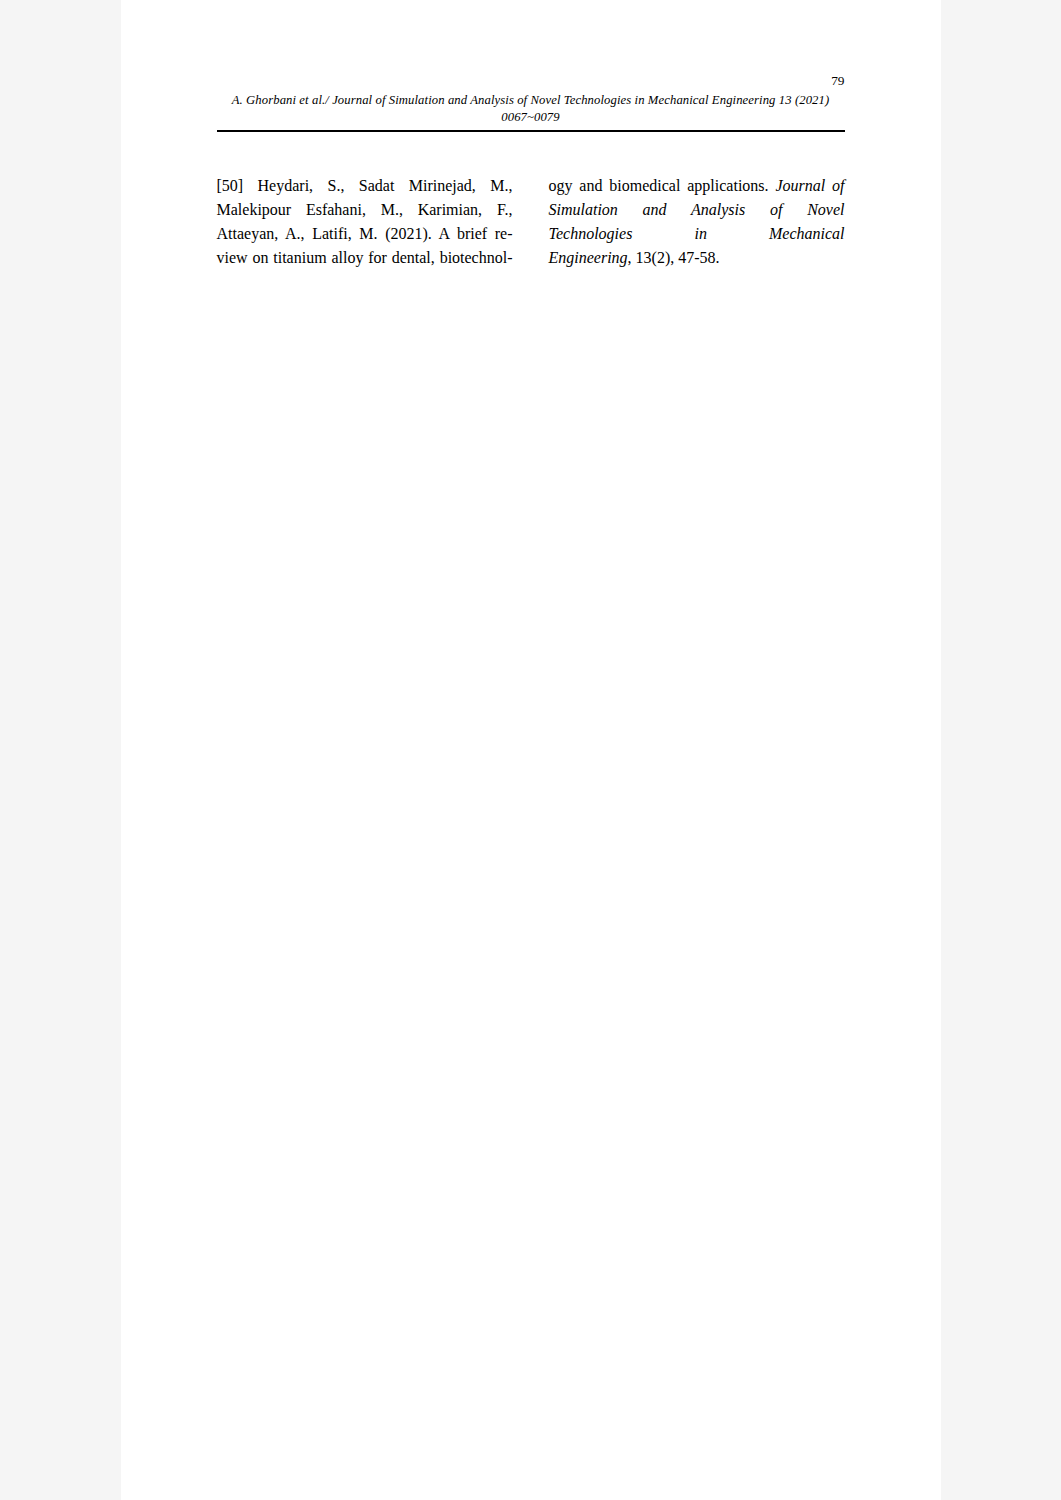79
A. Ghorbani et al./ Journal of Simulation and Analysis of Novel Technologies in Mechanical Engineering 13 (2021) 0067~0079
[50] Heydari, S., Sadat Mirinejad, M., Malekipour Esfahani, M., Karimian, F., Attaeyan, A., Latifi, M. (2021). A brief review on titanium alloy for dental, biotechnology and biomedical applications. Journal of Simulation and Analysis of Novel Technologies in Mechanical Engineering, 13(2), 47-58.